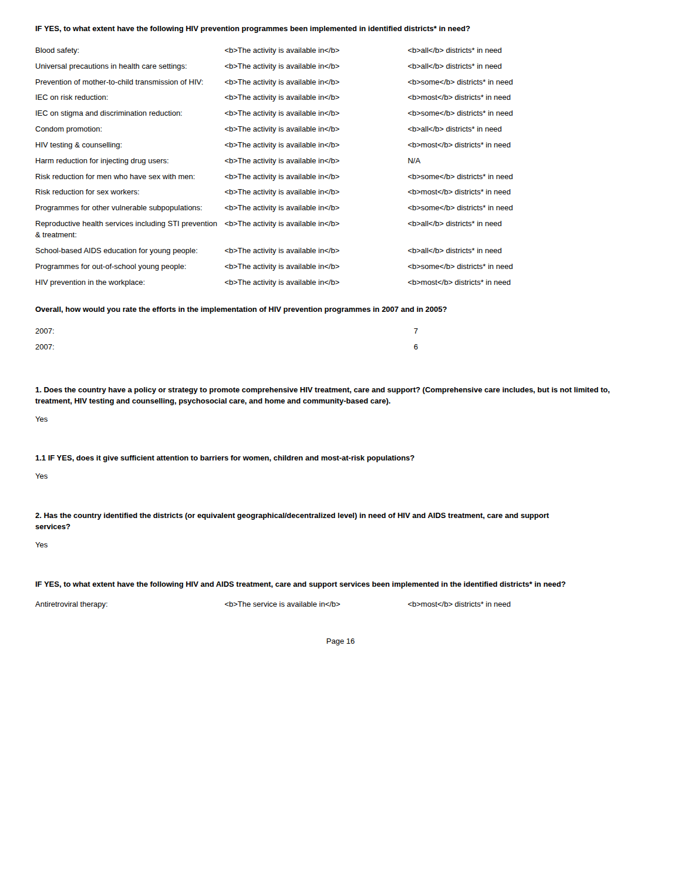IF YES, to what extent have the following HIV prevention programmes been implemented in identified districts* in need?
| Blood safety: | <b>The activity is available in</b> | <b>all</b> districts* in need |
| Universal precautions in health care settings: | <b>The activity is available in</b> | <b>all</b> districts* in need |
| Prevention of mother-to-child transmission of HIV: | <b>The activity is available in</b> | <b>some</b> districts* in need |
| IEC on risk reduction: | <b>The activity is available in</b> | <b>most</b> districts* in need |
| IEC on stigma and discrimination reduction: | <b>The activity is available in</b> | <b>some</b> districts* in need |
| Condom promotion: | <b>The activity is available in</b> | <b>all</b> districts* in need |
| HIV testing & counselling: | <b>The activity is available in</b> | <b>most</b> districts* in need |
| Harm reduction for injecting drug users: | <b>The activity is available in</b> | N/A |
| Risk reduction for men who have sex with men: | <b>The activity is available in</b> | <b>some</b> districts* in need |
| Risk reduction for sex workers: | <b>The activity is available in</b> | <b>most</b> districts* in need |
| Programmes for other vulnerable subpopulations: | <b>The activity is available in</b> | <b>some</b> districts* in need |
| Reproductive health services including STI prevention & treatment: | <b>The activity is available in</b> | <b>all</b> districts* in need |
| School-based AIDS education for young people: | <b>The activity is available in</b> | <b>all</b> districts* in need |
| Programmes for out-of-school young people: | <b>The activity is available in</b> | <b>some</b> districts* in need |
| HIV prevention in the workplace: | <b>The activity is available in</b> | <b>most</b> districts* in need |
Overall, how would you rate the efforts in the implementation of HIV prevention programmes in 2007 and in 2005?
| 2007: | 7 |
| 2007: | 6 |
1. Does the country have a policy or strategy to promote comprehensive HIV treatment, care and support? (Comprehensive care includes, but is not limited to, treatment, HIV testing and counselling, psychosocial care, and home and community-based care).
Yes
1.1 IF YES, does it give sufficient attention to barriers for women, children and most-at-risk populations?
Yes
2. Has the country identified the districts (or equivalent geographical/decentralized level) in need of HIV and AIDS treatment, care and support
services?
Yes
IF YES, to what extent have the following HIV and AIDS treatment, care and support services been implemented in the identified districts* in need?
| Antiretroviral therapy: | <b>The service is available in</b> | <b>most</b> districts* in need |
Page 16